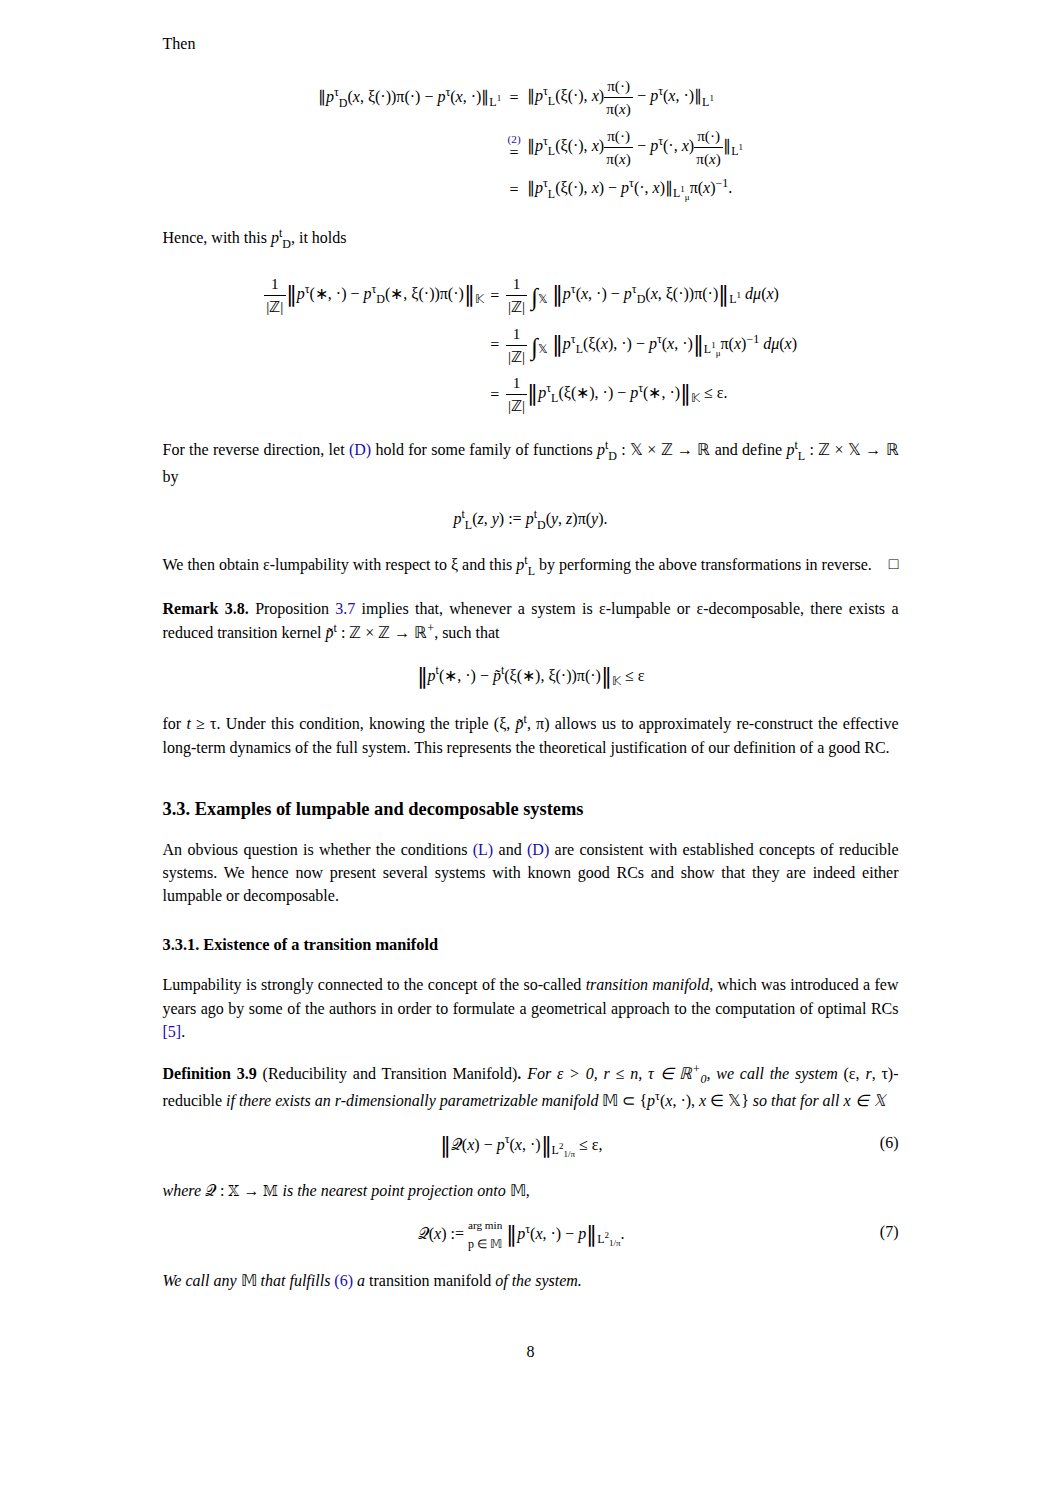Then
| ∥ p τ D ( x , ξ(·))π(·) − p τ ( x , ·)∥ L 1 | = | ∥ p τ L (ξ(·), x ) π(·) π( x ) − p τ ( x , ·)∥ L 1 |
| | (2) = | ∥ p τ L (ξ(·), x ) π(·) π( x ) − p τ (·, x ) π(·) π( x ) ∥ L 1 |
| | = | ∥ p τ L (ξ(·), x ) − p τ (·, x )∥ L 1 μ π( x ) −1 . |
Hence, with this ptD, it holds
| 1 /ℤ/ ∥ p τ (∗, ·) − p τ D (∗, ξ(·))π(·) ∥ 𝕂 | = | 1 /ℤ/ ∫ 𝕏 ∥ p τ ( x , ·) − p τ D ( x , ξ(·))π(·) ∥ L 1 dμ ( x ) |
| | = | 1 /ℤ/ ∫ 𝕏 ∥ p τ L (ξ( x ), ·) − p τ ( x , ·) ∥ L 1 μ π( x ) −1 dμ ( x ) |
| | = | 1 /ℤ/ ∥ p τ L (ξ(∗), ·) − p τ (∗, ·) ∥ 𝕂 ≤ ε. |
For the reverse direction, let (D) hold for some family of functions ptD : 𝕏 × ℤ → ℝ and define ptL : ℤ × 𝕏 → ℝ by
ptL(z, y) := ptD(y, z)π(y).
We then obtain ε-lumpability with respect to ξ and this ptL by performing the above transformations in reverse. □
Remark 3.8. Proposition 3.7 implies that, whenever a system is ε-lumpable or ε-decomposable, there exists a reduced transition kernel p̃t : ℤ × ℤ → ℝ+, such that
∥pt(∗, ·) − p̃t(ξ(∗), ξ(·))π(·)∥𝕂 ≤ ε
for t ≥ τ. Under this condition, knowing the triple (ξ, p̃t, π) allows us to approximately re-construct the effective long-term dynamics of the full system. This represents the theoretical justification of our definition of a good RC.
3.3. Examples of lumpable and decomposable systems
An obvious question is whether the conditions (L) and (D) are consistent with established concepts of reducible systems. We hence now present several systems with known good RCs and show that they are indeed either lumpable or decomposable.
3.3.1. Existence of a transition manifold
Lumpability is strongly connected to the concept of the so-called transition manifold, which was introduced a few years ago by some of the authors in order to formulate a geometrical approach to the computation of optimal RCs [5].
Definition 3.9 (Reducibility and Transition Manifold). For ε > 0, r ≤ n, τ ∈ ℝ+0, we call the system (ε, r, τ)-reducible if there exists an r-dimensionally parametrizable manifold 𝕄 ⊂ {pτ(x, ·), x ∈ 𝕏} so that for all x ∈ 𝕏
∥𝒬(x) − pτ(x, ·)∥L21/π ≤ ε, (6)
where 𝒬 : 𝕏 → 𝕄 is the nearest point projection onto 𝕄,
𝒬(x) := arg min p ∈ 𝕄 ∥pτ(x, ·) − p∥L21/π. (7)
We call any 𝕄 that fulfills (6) a transition manifold of the system.
8